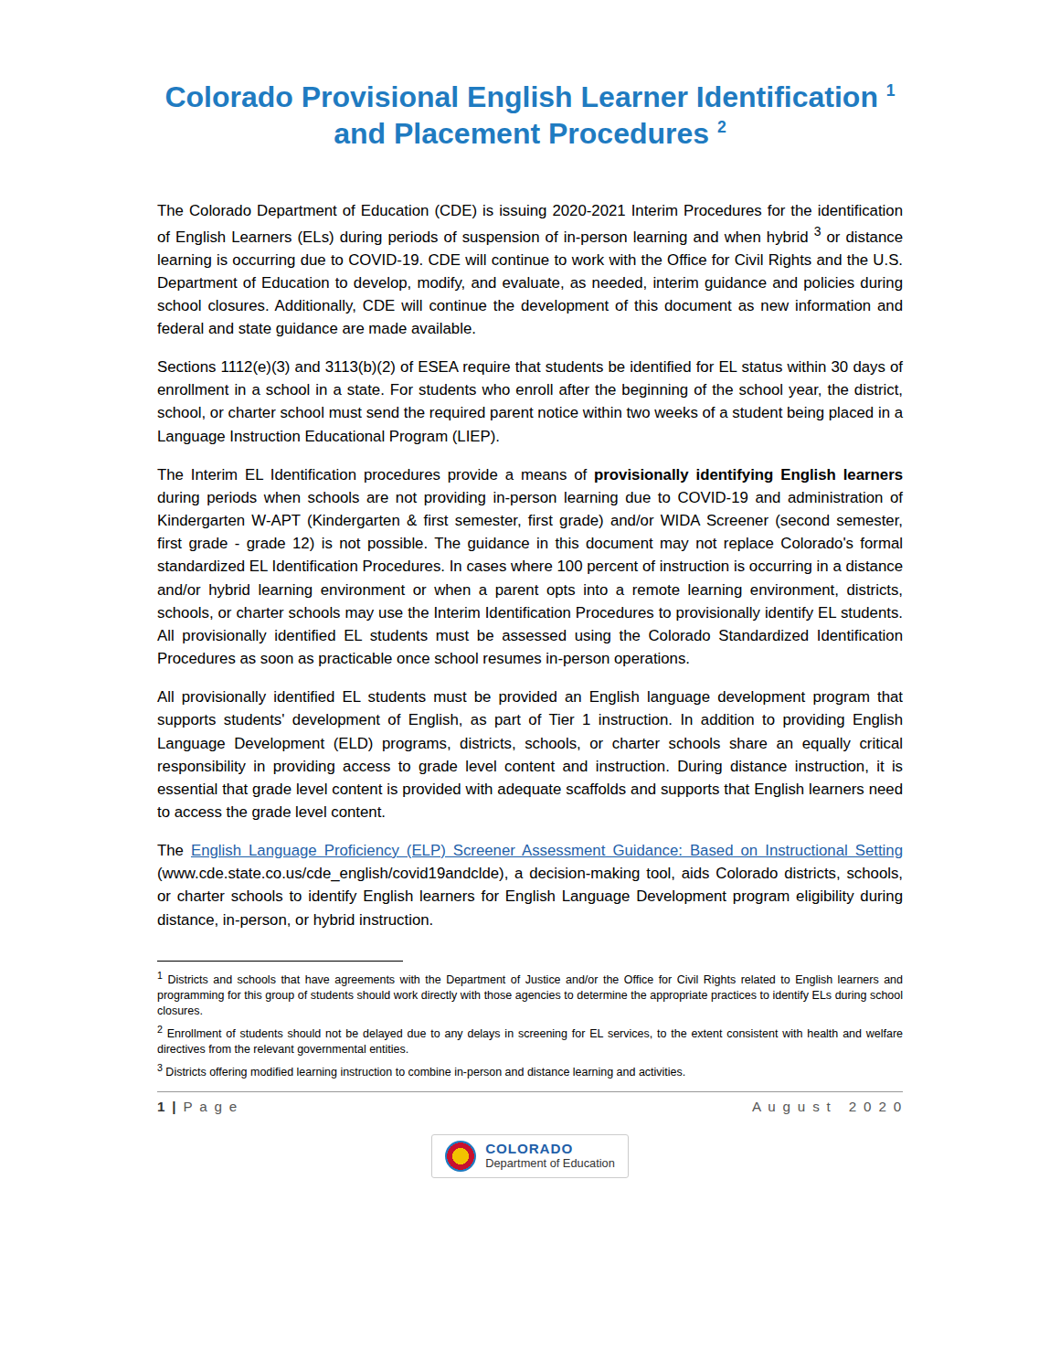Colorado Provisional English Learner Identification 1
and Placement Procedures 2
The Colorado Department of Education (CDE) is issuing 2020-2021 Interim Procedures for the identification of English Learners (ELs) during periods of suspension of in-person learning and when hybrid 3 or distance learning is occurring due to COVID-19. CDE will continue to work with the Office for Civil Rights and the U.S. Department of Education to develop, modify, and evaluate, as needed, interim guidance and policies during school closures. Additionally, CDE will continue the development of this document as new information and federal and state guidance are made available.
Sections 1112(e)(3) and 3113(b)(2) of ESEA require that students be identified for EL status within 30 days of enrollment in a school in a state. For students who enroll after the beginning of the school year, the district, school, or charter school must send the required parent notice within two weeks of a student being placed in a Language Instruction Educational Program (LIEP).
The Interim EL Identification procedures provide a means of provisionally identifying English learners during periods when schools are not providing in-person learning due to COVID-19 and administration of Kindergarten W-APT (Kindergarten & first semester, first grade) and/or WIDA Screener (second semester, first grade - grade 12) is not possible. The guidance in this document may not replace Colorado's formal standardized EL Identification Procedures. In cases where 100 percent of instruction is occurring in a distance and/or hybrid learning environment or when a parent opts into a remote learning environment, districts, schools, or charter schools may use the Interim Identification Procedures to provisionally identify EL students. All provisionally identified EL students must be assessed using the Colorado Standardized Identification Procedures as soon as practicable once school resumes in-person operations.
All provisionally identified EL students must be provided an English language development program that supports students' development of English, as part of Tier 1 instruction. In addition to providing English Language Development (ELD) programs, districts, schools, or charter schools share an equally critical responsibility in providing access to grade level content and instruction. During distance instruction, it is essential that grade level content is provided with adequate scaffolds and supports that English learners need to access the grade level content.
The English Language Proficiency (ELP) Screener Assessment Guidance: Based on Instructional Setting (www.cde.state.co.us/cde_english/covid19andclde), a decision-making tool, aids Colorado districts, schools, or charter schools to identify English learners for English Language Development program eligibility during distance, in-person, or hybrid instruction.
1 Districts and schools that have agreements with the Department of Justice and/or the Office for Civil Rights related to English learners and programming for this group of students should work directly with those agencies to determine the appropriate practices to identify ELs during school closures.
2 Enrollment of students should not be delayed due to any delays in screening for EL services, to the extent consistent with health and welfare directives from the relevant governmental entities.
3 Districts offering modified learning instruction to combine in-person and distance learning and activities.
1 | P a g e
A u g u s t 2 0 2 0
COLORADO
Department of Education